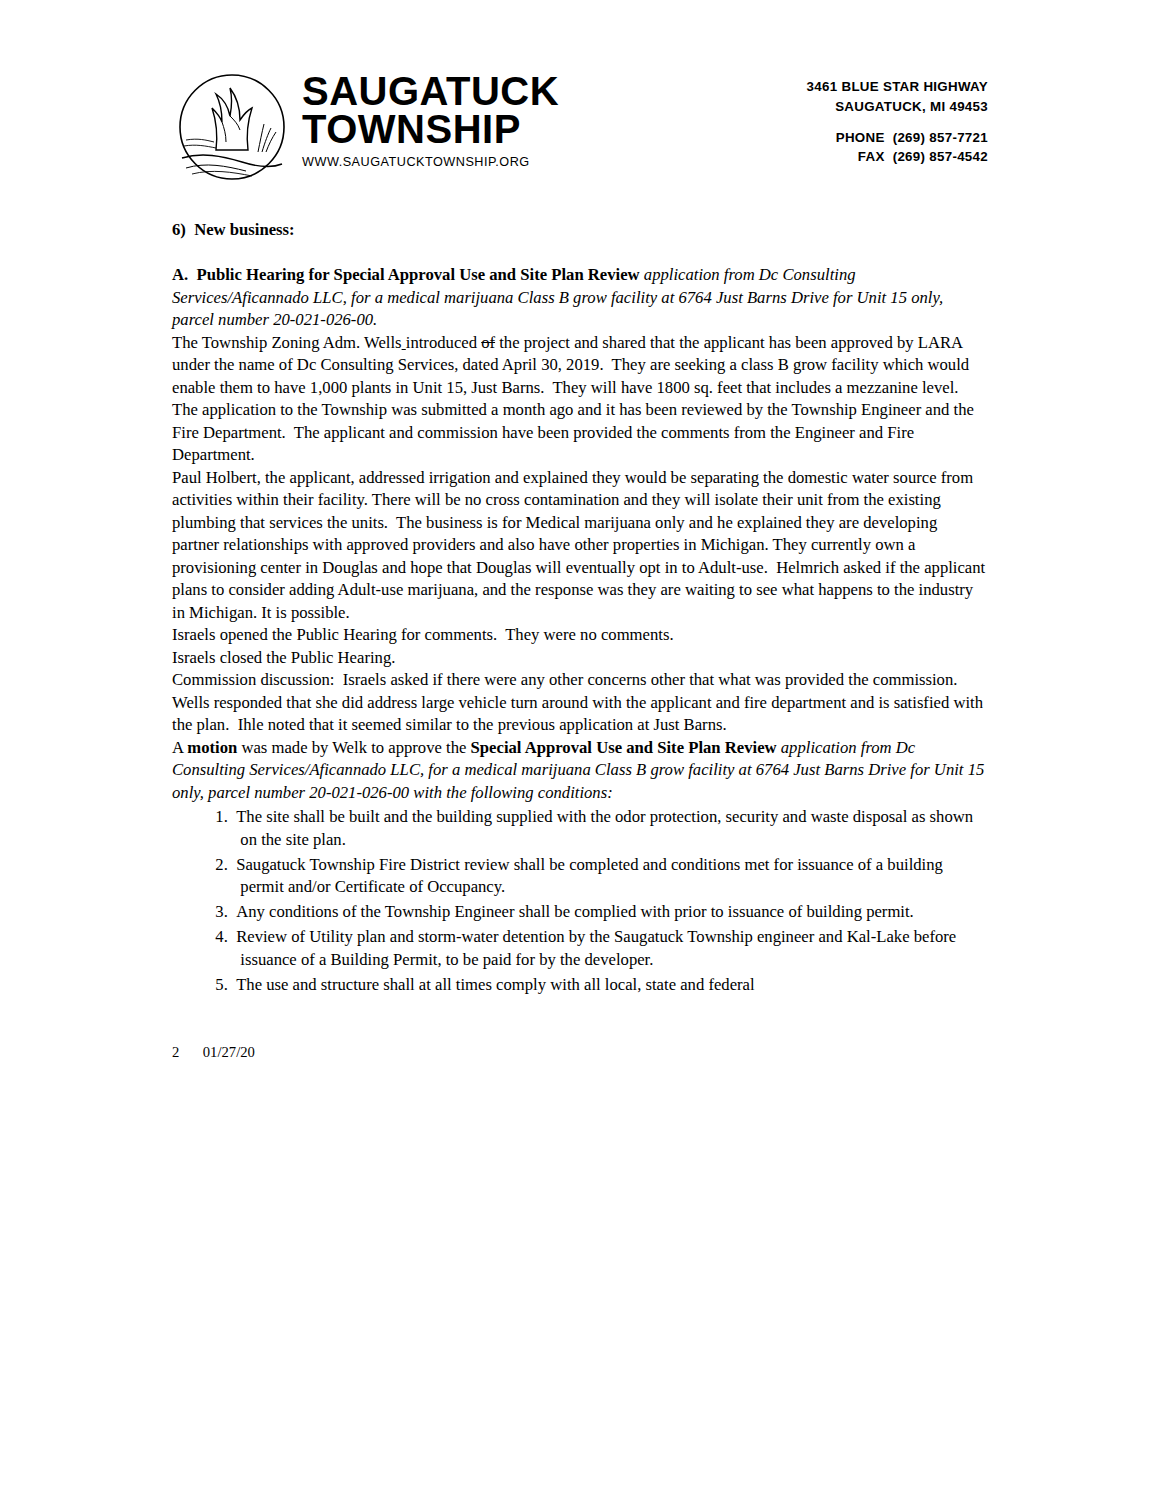SAUGATUCK
TOWNSHIP
WWW.SAUGATUCKTOWNSHIP.ORG
3461 BLUE STAR HIGHWAY
SAUGATUCK, MI 49453
PHONE (269) 857-7721
FAX (269) 857-4542
6) New business:
A. Public Hearing for Special Approval Use and Site Plan Review application from Dc Consulting Services/Aficannado LLC, for a medical marijuana Class B grow facility at 6764 Just Barns Drive for Unit 15 only, parcel number 20-021-026-00.
The Township Zoning Adm. Wells introduced of the project and shared that the applicant has been approved by LARA under the name of Dc Consulting Services, dated April 30, 2019. They are seeking a class B grow facility which would enable them to have 1,000 plants in Unit 15, Just Barns. They will have 1800 sq. feet that includes a mezzanine level. The application to the Township was submitted a month ago and it has been reviewed by the Township Engineer and the Fire Department. The applicant and commission have been provided the comments from the Engineer and Fire Department.
Paul Holbert, the applicant, addressed irrigation and explained they would be separating the domestic water source from activities within their facility. There will be no cross contamination and they will isolate their unit from the existing plumbing that services the units. The business is for Medical marijuana only and he explained they are developing partner relationships with approved providers and also have other properties in Michigan. They currently own a provisioning center in Douglas and hope that Douglas will eventually opt in to Adult-use. Helmrich asked if the applicant plans to consider adding Adult-use marijuana, and the response was they are waiting to see what happens to the industry in Michigan. It is possible.
Israels opened the Public Hearing for comments. They were no comments.
Israels closed the Public Hearing.
Commission discussion: Israels asked if there were any other concerns other that what was provided the commission. Wells responded that she did address large vehicle turn around with the applicant and fire department and is satisfied with the plan. Ihle noted that it seemed similar to the previous application at Just Barns.
A motion was made by Welk to approve the Special Approval Use and Site Plan Review application from Dc Consulting Services/Aficannado LLC, for a medical marijuana Class B grow facility at 6764 Just Barns Drive for Unit 15 only, parcel number 20-021-026-00 with the following conditions:
The site shall be built and the building supplied with the odor protection, security and waste disposal as shown on the site plan.
Saugatuck Township Fire District review shall be completed and conditions met for issuance of a building permit and/or Certificate of Occupancy.
Any conditions of the Township Engineer shall be complied with prior to issuance of building permit.
Review of Utility plan and storm-water detention by the Saugatuck Township engineer and Kal-Lake before issuance of a Building Permit, to be paid for by the developer.
The use and structure shall at all times comply with all local, state and federal
201/27/20